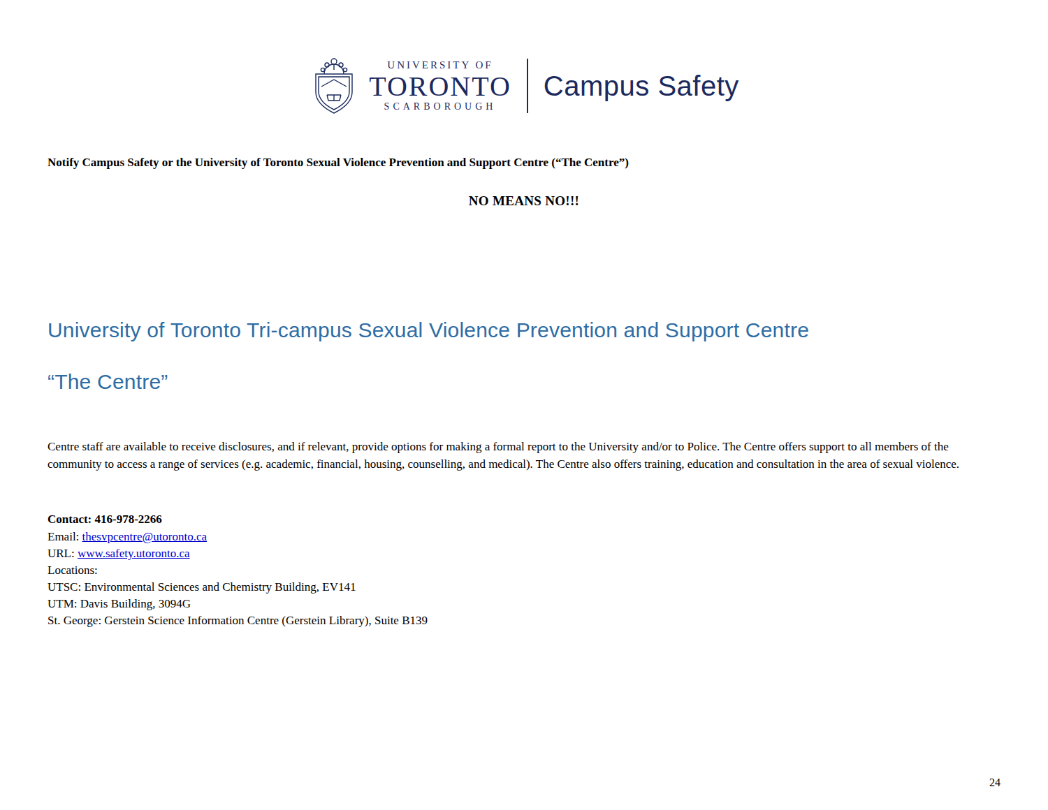UNIVERSITY OF
TORONTO
SCARBOROUGH
Campus Safety
Notify Campus Safety or the University of Toronto Sexual Violence Prevention and Support Centre (“The Centre”)
NO MEANS NO!!!
University of Toronto Tri-campus Sexual Violence Prevention and Support Centre
“The Centre”
Centre staff are available to receive disclosures, and if relevant, provide options for making a formal report to the University and/or to Police. The Centre offers support to all members of the community to access a range of services (e.g. academic, financial, housing, counselling, and medical). The Centre also offers training, education and consultation in the area of sexual violence.
Contact: 416-978-2266
Email: thesvpcentre@utoronto.ca
URL: www.safety.utoronto.ca
Locations:
UTSC: Environmental Sciences and Chemistry Building, EV141
UTM: Davis Building, 3094G
St. George: Gerstein Science Information Centre (Gerstein Library), Suite B139
24